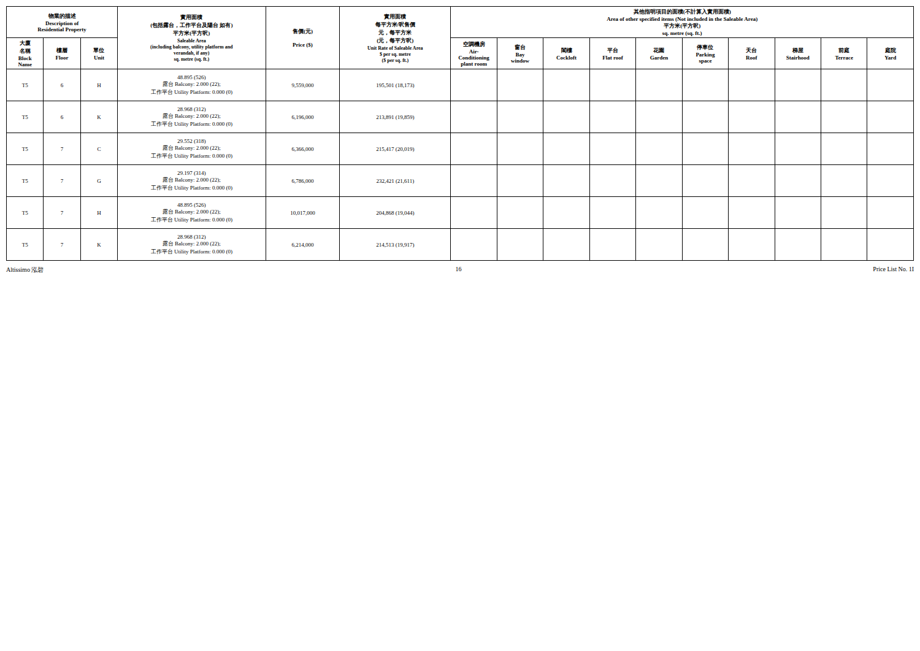| 物業的描述 Description of Residential Property | 實用面積 (包括露台，工作平台及陽台 如有) 平方米(平方呎) Saleable Area (including balcony, utility platform and verandah, if any) sq. metre (sq. ft.) | 售價(元) Price ($) | 實用面積 每平方米/呎售價 元，每平方米 (元，每平方呎) Unit Rate of Saleable Area $ per sq. metre ($ per sq. ft.) | 其他指明項目的面積(不計算入實用面積) Area of other specified items (Not included in the Saleable Area) 平方米(平方呎) sq. metre (sq. ft.) |
| --- | --- | --- | --- | --- |
| 大廈 名稱 Block Name | 樓層 Floor | 單位 Unit | 空調機房 Air- Conditioning plant room | 窗台 Bay window | 閣樓 Cockloft | 平台 Flat roof | 花園 Garden | 停車位 Parking space | 天台 Roof | 梯屋 Stairhood | 前庭 Terrace | 庭院 Yard |
| T5 | 6 | H | 48.895 (526) 露台 Balcony: 2.000 (22); 工作平台 Utility Platform: 0.000 (0) | 9,559,000 | 195,501 (18,173) | | | | | | | | | | |
| T5 | 6 | K | 28.968 (312) 露台 Balcony: 2.000 (22); 工作平台 Utility Platform: 0.000 (0) | 6,196,000 | 213,891 (19,859) | | | | | | | | | | |
| T5 | 7 | C | 29.552 (318) 露台 Balcony: 2.000 (22); 工作平台 Utility Platform: 0.000 (0) | 6,366,000 | 215,417 (20,019) | | | | | | | | | | |
| T5 | 7 | G | 29.197 (314) 露台 Balcony: 2.000 (22); 工作平台 Utility Platform: 0.000 (0) | 6,786,000 | 232,421 (21,611) | | | | | | | | | | |
| T5 | 7 | H | 48.895 (526) 露台 Balcony: 2.000 (22); 工作平台 Utility Platform: 0.000 (0) | 10,017,000 | 204,868 (19,044) | | | | | | | | | | |
| T5 | 7 | K | 28.968 (312) 露台 Balcony: 2.000 (22); 工作平台 Utility Platform: 0.000 (0) | 6,214,000 | 214,513 (19,917) | | | | | | | | | | |
Altissimo 泓碧
16
Price List No. 1I